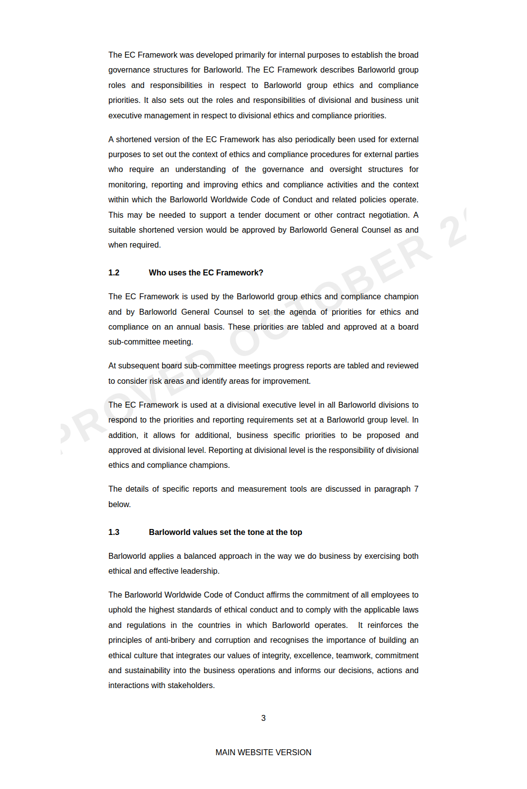APPROVED OCTOBER 2018
The EC Framework was developed primarily for internal purposes to establish the broad governance structures for Barloworld. The EC Framework describes Barloworld group roles and responsibilities in respect to Barloworld group ethics and compliance priorities. It also sets out the roles and responsibilities of divisional and business unit executive management in respect to divisional ethics and compliance priorities.
A shortened version of the EC Framework has also periodically been used for external purposes to set out the context of ethics and compliance procedures for external parties who require an understanding of the governance and oversight structures for monitoring, reporting and improving ethics and compliance activities and the context within which the Barloworld Worldwide Code of Conduct and related policies operate. This may be needed to support a tender document or other contract negotiation. A suitable shortened version would be approved by Barloworld General Counsel as and when required.
1.2 Who uses the EC Framework?
The EC Framework is used by the Barloworld group ethics and compliance champion and by Barloworld General Counsel to set the agenda of priorities for ethics and compliance on an annual basis. These priorities are tabled and approved at a board sub-committee meeting.
At subsequent board sub-committee meetings progress reports are tabled and reviewed to consider risk areas and identify areas for improvement.
The EC Framework is used at a divisional executive level in all Barloworld divisions to respond to the priorities and reporting requirements set at a Barloworld group level. In addition, it allows for additional, business specific priorities to be proposed and approved at divisional level. Reporting at divisional level is the responsibility of divisional ethics and compliance champions.
The details of specific reports and measurement tools are discussed in paragraph 7 below.
1.3 Barloworld values set the tone at the top
Barloworld applies a balanced approach in the way we do business by exercising both ethical and effective leadership.
The Barloworld Worldwide Code of Conduct affirms the commitment of all employees to uphold the highest standards of ethical conduct and to comply with the applicable laws and regulations in the countries in which Barloworld operates. It reinforces the principles of anti-bribery and corruption and recognises the importance of building an ethical culture that integrates our values of integrity, excellence, teamwork, commitment and sustainability into the business operations and informs our decisions, actions and interactions with stakeholders.
3
MAIN WEBSITE VERSION